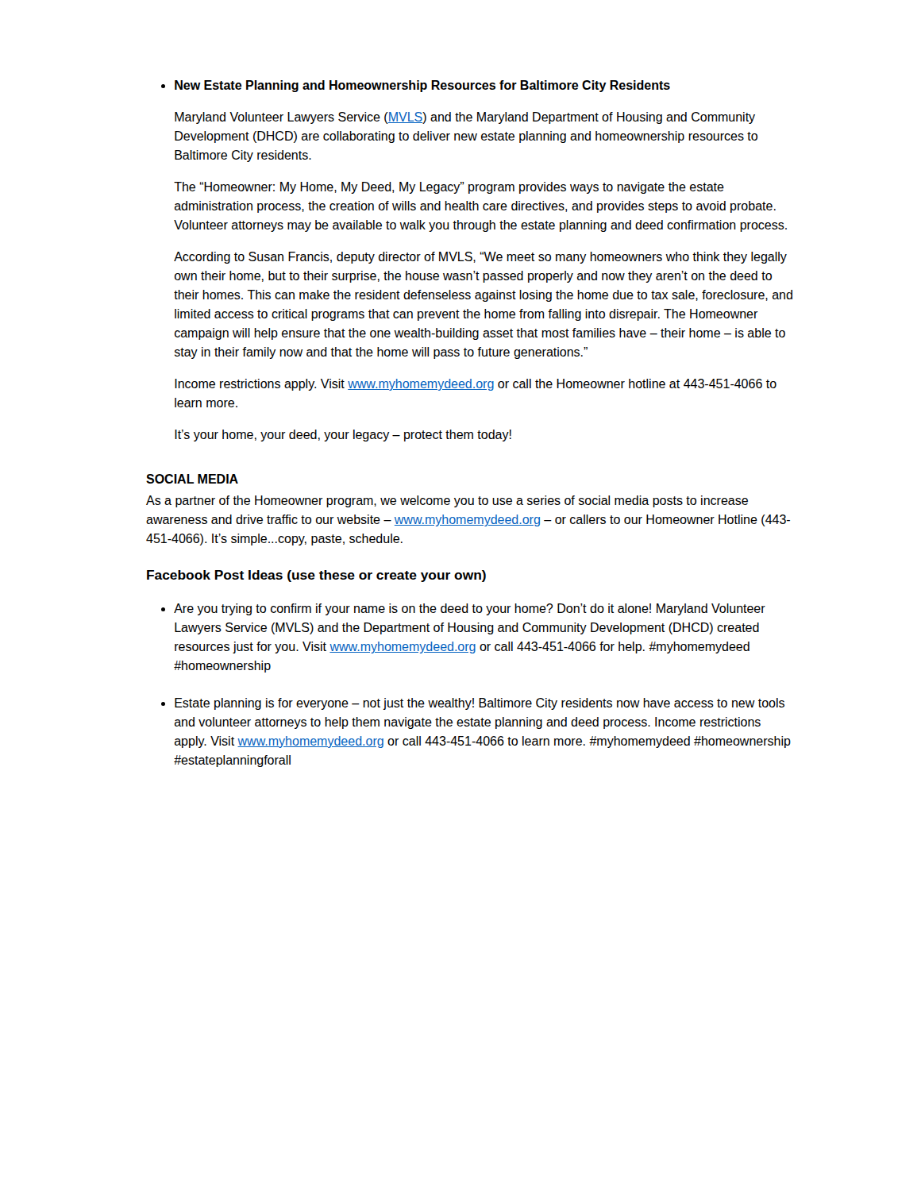New Estate Planning and Homeownership Resources for Baltimore City Residents
Maryland Volunteer Lawyers Service (MVLS) and the Maryland Department of Housing and Community Development (DHCD) are collaborating to deliver new estate planning and homeownership resources to Baltimore City residents.
The “Homeowner: My Home, My Deed, My Legacy” program provides ways to navigate the estate administration process, the creation of wills and health care directives, and provides steps to avoid probate. Volunteer attorneys may be available to walk you through the estate planning and deed confirmation process.
According to Susan Francis, deputy director of MVLS, “We meet so many homeowners who think they legally own their home, but to their surprise, the house wasn’t passed properly and now they aren’t on the deed to their homes. This can make the resident defenseless against losing the home due to tax sale, foreclosure, and limited access to critical programs that can prevent the home from falling into disrepair. The Homeowner campaign will help ensure that the one wealth-building asset that most families have – their home – is able to stay in their family now and that the home will pass to future generations.”
Income restrictions apply. Visit www.myhomemydeed.org or call the Homeowner hotline at 443-451-4066 to learn more.
It’s your home, your deed, your legacy – protect them today!
Social Media
As a partner of the Homeowner program, we welcome you to use a series of social media posts to increase awareness and drive traffic to our website – www.myhomemydeed.org – or callers to our Homeowner Hotline (443-451-4066). It’s simple...copy, paste, schedule.
Facebook Post Ideas (use these or create your own)
Are you trying to confirm if your name is on the deed to your home? Don’t do it alone! Maryland Volunteer Lawyers Service (MVLS) and the Department of Housing and Community Development (DHCD) created resources just for you. Visit www.myhomemydeed.org or call 443-451-4066 for help. #myhomemydeed #homeownership
Estate planning is for everyone – not just the wealthy! Baltimore City residents now have access to new tools and volunteer attorneys to help them navigate the estate planning and deed process. Income restrictions apply. Visit www.myhomemydeed.org or call 443-451-4066 to learn more. #myhomemydeed #homeownership #estateplanningforall